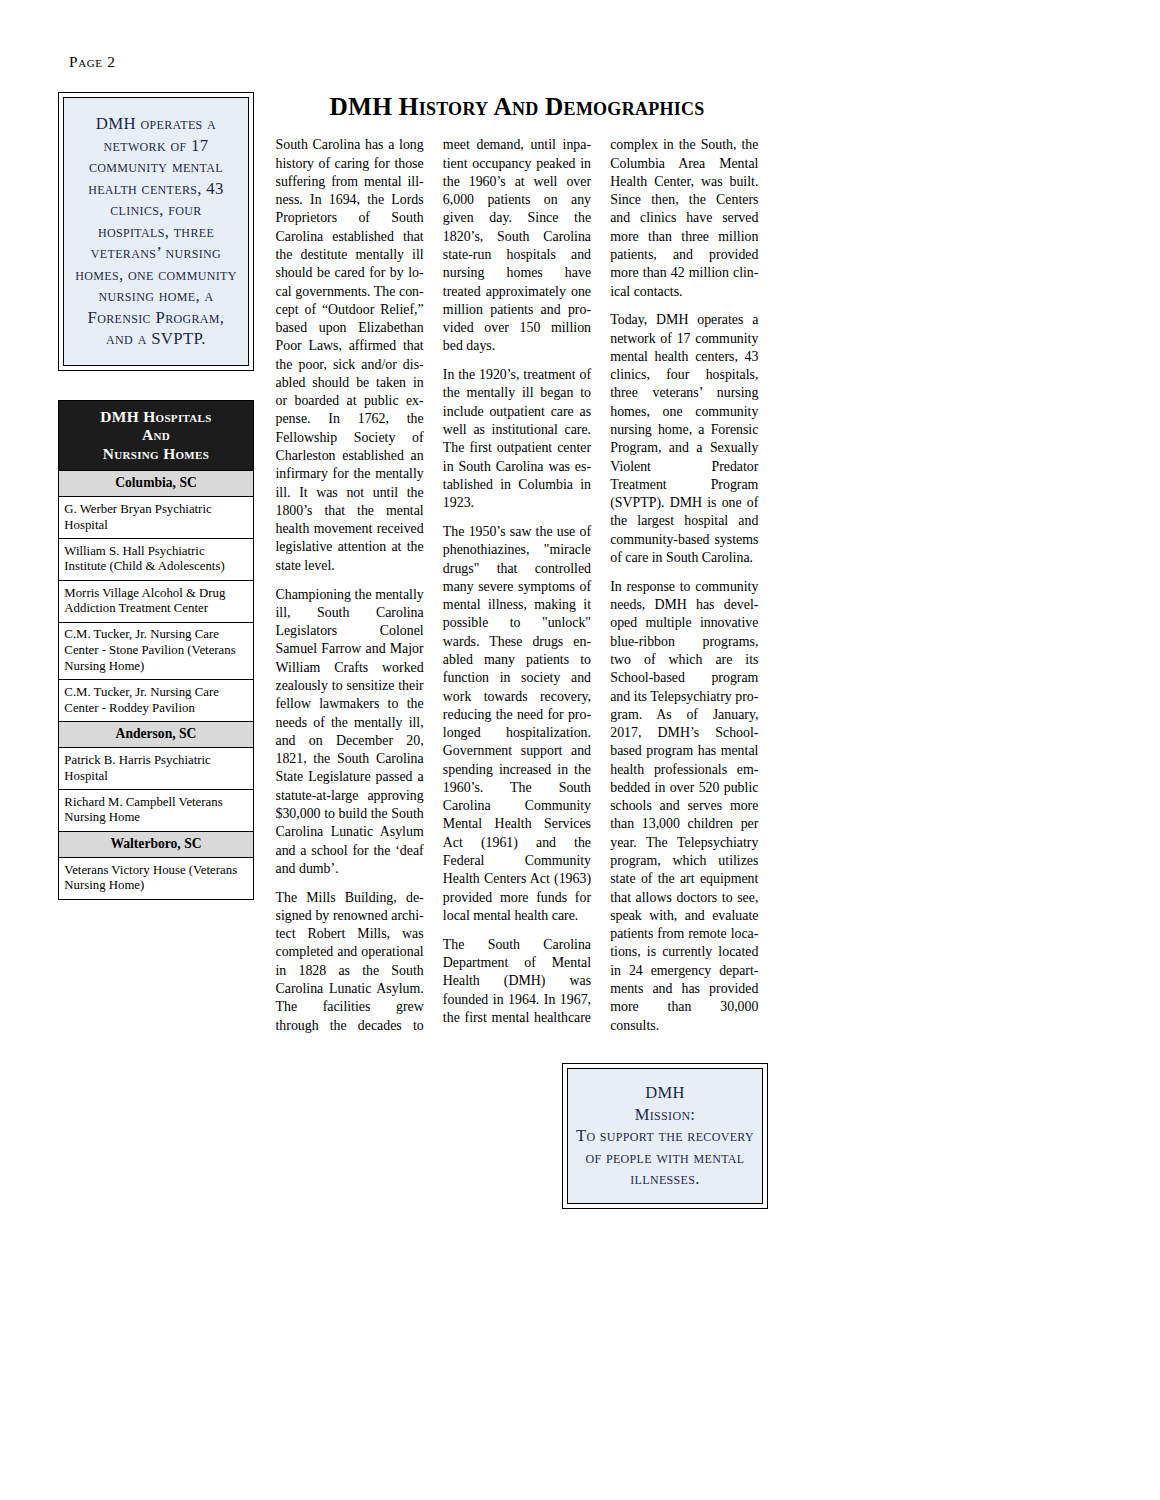Page 2
DMH operates a network of 17 community mental health centers, 43 clinics, four hospitals, three veterans’ nursing homes, one community nursing home, a Forensic Program, and a SVPTP.
| DMH Hospitals And Nursing Homes |
| --- |
| Columbia, SC |
| G. Werber Bryan Psychiatric Hospital |
| William S. Hall Psychiatric Institute (Child & Adolescents) |
| Morris Village Alcohol & Drug Addiction Treatment Center |
| C.M. Tucker, Jr. Nursing Care Center - Stone Pavilion (Veterans Nursing Home) |
| C.M. Tucker, Jr. Nursing Care Center - Roddey Pavilion |
| Anderson, SC |
| Patrick B. Harris Psychiatric Hospital |
| Richard M. Campbell Veterans Nursing Home |
| Walterboro, SC |
| Veterans Victory House (Veterans Nursing Home) |
DMH History And Demographics
South Carolina has a long history of caring for those suffering from mental illness. In 1694, the Lords Proprietors of South Carolina established that the destitute mentally ill should be cared for by local governments. The concept of “Outdoor Relief,” based upon Elizabethan Poor Laws, affirmed that the poor, sick and/or disabled should be taken in or boarded at public expense. In 1762, the Fellowship Society of Charleston established an infirmary for the mentally ill. It was not until the 1800’s that the mental health movement received legislative attention at the state level.
Championing the mentally ill, South Carolina Legislators Colonel Samuel Farrow and Major William Crafts worked zealously to sensitize their fellow lawmakers to the needs of the mentally ill, and on December 20, 1821, the South Carolina State Legislature passed a statute-at-large approving $30,000 to build the South Carolina Lunatic Asylum and a school for the ‘deaf and dumb’.
The Mills Building, designed by renowned architect Robert Mills, was completed and operational in 1828 as the South Carolina Lunatic Asylum. The facilities grew through the decades to meet demand, until inpatient occupancy peaked in the 1960’s at well over 6,000 patients on any given day. Since the 1820’s, South Carolina state-run hospitals and nursing homes have treated approximately one million patients and provided over 150 million bed days.
In the 1920’s, treatment of the mentally ill began to include outpatient care as well as institutional care. The first outpatient center in South Carolina was established in Columbia in 1923.
The 1950’s saw the use of phenothiazines, "miracle drugs" that controlled many severe symptoms of mental illness, making it possible to "unlock" wards. These drugs enabled many patients to function in society and work towards recovery, reducing the need for prolonged hospitalization. Government support and spending increased in the 1960’s. The South Carolina Community Mental Health Services Act (1961) and the Federal Community Health Centers Act (1963) provided more funds for local mental health care.
The South Carolina Department of Mental Health (DMH) was founded in 1964. In 1967, the first mental healthcare complex in the South, the Columbia Area Mental Health Center, was built. Since then, the Centers and clinics have served more than three million patients, and provided more than 42 million clinical contacts.
Today, DMH operates a network of 17 community mental health centers, 43 clinics, four hospitals, three veterans’ nursing homes, one community nursing home, a Forensic Program, and a Sexually Violent Predator Treatment Program (SVPTP). DMH is one of the largest hospital and community-based systems of care in South Carolina.
In response to community needs, DMH has developed multiple innovative blue-ribbon programs, two of which are its School-based program and its Telepsychiatry program. As of January, 2017, DMH’s School-based program has mental health professionals embedded in over 520 public schools and serves more than 13,000 children per year. The Telepsychiatry program, which utilizes state of the art equipment that allows doctors to see, speak with, and evaluate patients from remote locations, is currently located in 24 emergency departments and has provided more than 30,000 consults.
DMH
Mission:
To support the recovery
of people with mental illnesses.